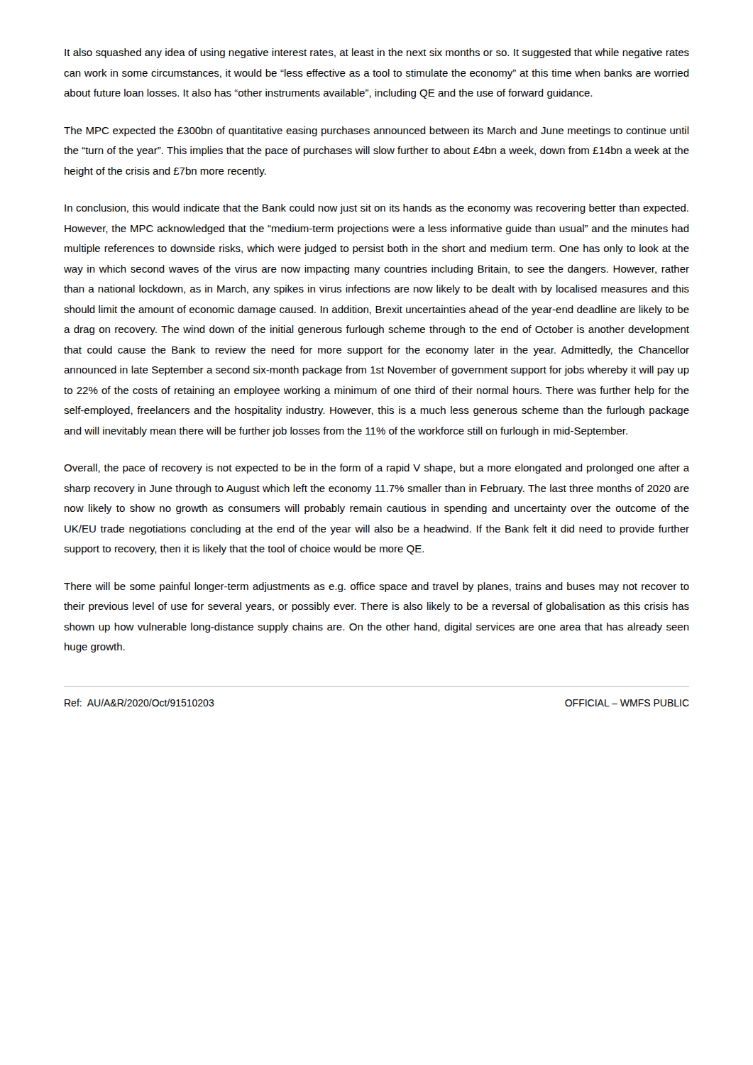It also squashed any idea of using negative interest rates, at least in the next six months or so. It suggested that while negative rates can work in some circumstances, it would be “less effective as a tool to stimulate the economy” at this time when banks are worried about future loan losses. It also has “other instruments available”, including QE and the use of forward guidance.
The MPC expected the £300bn of quantitative easing purchases announced between its March and June meetings to continue until the “turn of the year”. This implies that the pace of purchases will slow further to about £4bn a week, down from £14bn a week at the height of the crisis and £7bn more recently.
In conclusion, this would indicate that the Bank could now just sit on its hands as the economy was recovering better than expected. However, the MPC acknowledged that the “medium-term projections were a less informative guide than usual” and the minutes had multiple references to downside risks, which were judged to persist both in the short and medium term. One has only to look at the way in which second waves of the virus are now impacting many countries including Britain, to see the dangers. However, rather than a national lockdown, as in March, any spikes in virus infections are now likely to be dealt with by localised measures and this should limit the amount of economic damage caused. In addition, Brexit uncertainties ahead of the year-end deadline are likely to be a drag on recovery. The wind down of the initial generous furlough scheme through to the end of October is another development that could cause the Bank to review the need for more support for the economy later in the year. Admittedly, the Chancellor announced in late September a second six-month package from 1st November of government support for jobs whereby it will pay up to 22% of the costs of retaining an employee working a minimum of one third of their normal hours. There was further help for the self-employed, freelancers and the hospitality industry. However, this is a much less generous scheme than the furlough package and will inevitably mean there will be further job losses from the 11% of the workforce still on furlough in mid-September.
Overall, the pace of recovery is not expected to be in the form of a rapid V shape, but a more elongated and prolonged one after a sharp recovery in June through to August which left the economy 11.7% smaller than in February. The last three months of 2020 are now likely to show no growth as consumers will probably remain cautious in spending and uncertainty over the outcome of the UK/EU trade negotiations concluding at the end of the year will also be a headwind. If the Bank felt it did need to provide further support to recovery, then it is likely that the tool of choice would be more QE.
There will be some painful longer-term adjustments as e.g. office space and travel by planes, trains and buses may not recover to their previous level of use for several years, or possibly ever. There is also likely to be a reversal of globalisation as this crisis has shown up how vulnerable long-distance supply chains are. On the other hand, digital services are one area that has already seen huge growth.
Ref: AU/A&R/2020/Oct/91510203 OFFICIAL – WMFS PUBLIC